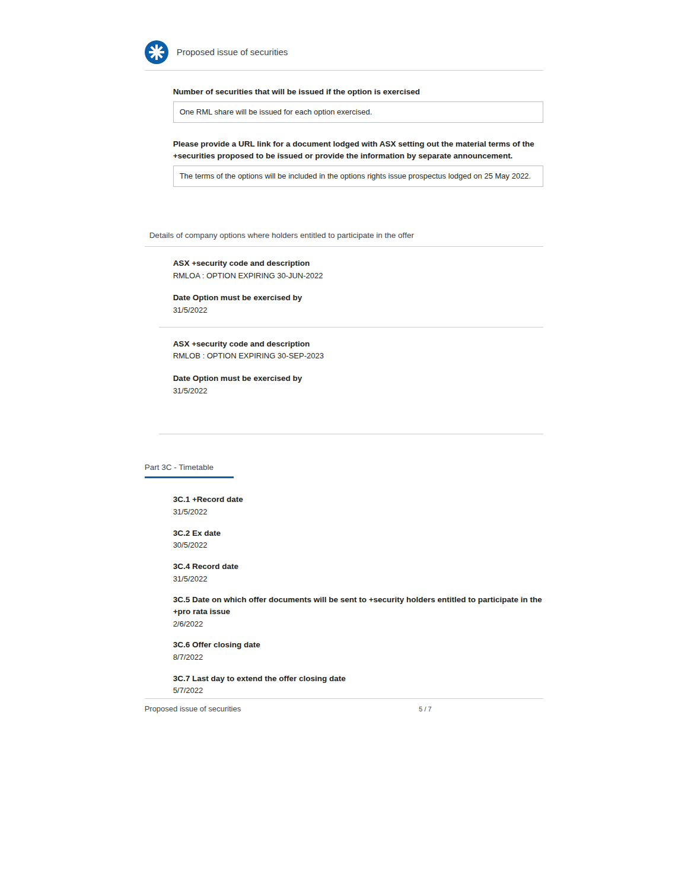Proposed issue of securities
Number of securities that will be issued if the option is exercised
One RML share will be issued for each option exercised.
Please provide a URL link for a document lodged with ASX setting out the material terms of the +securities proposed to be issued or provide the information by separate announcement.
The terms of the options will be included in the options rights issue prospectus lodged on 25 May 2022.
Details of company options where holders entitled to participate in the offer
ASX +security code and description
RMLOA : OPTION EXPIRING 30-JUN-2022
Date Option must be exercised by
31/5/2022
ASX +security code and description
RMLOB : OPTION EXPIRING 30-SEP-2023
Date Option must be exercised by
31/5/2022
Part 3C - Timetable
3C.1 +Record date
31/5/2022
3C.2 Ex date
30/5/2022
3C.4 Record date
31/5/2022
3C.5 Date on which offer documents will be sent to +security holders entitled to participate in the +pro rata issue
2/6/2022
3C.6 Offer closing date
8/7/2022
3C.7 Last day to extend the offer closing date
5/7/2022
Proposed issue of securities
5 / 7